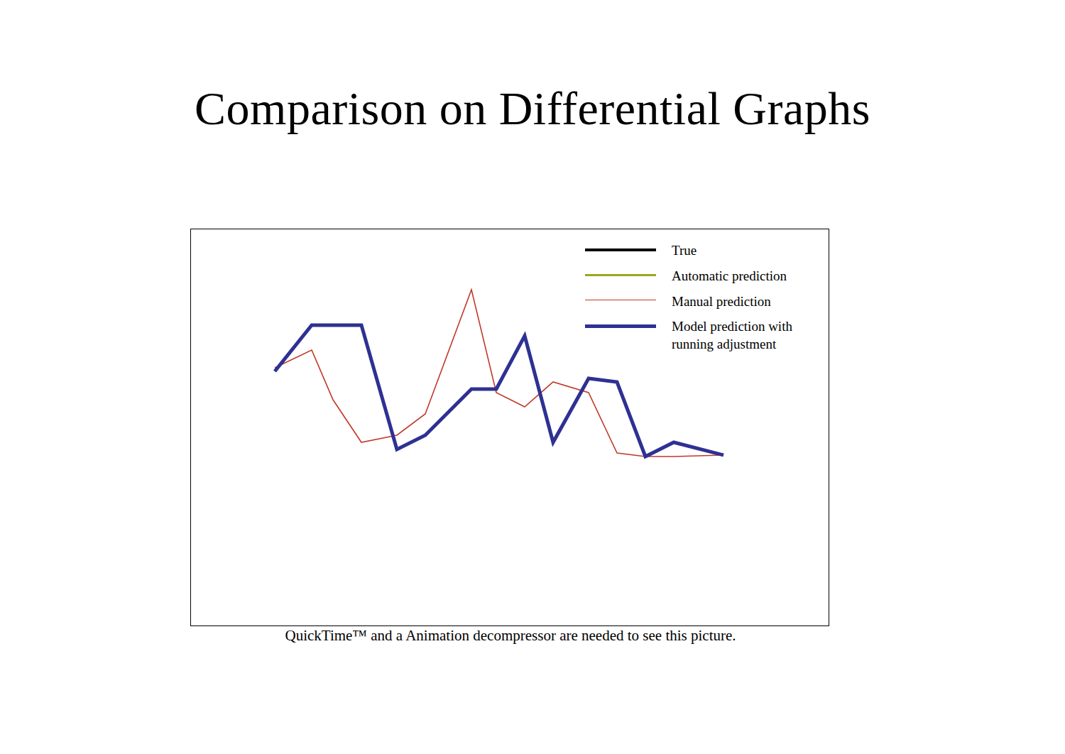Comparison on Differential Graphs
True
Automatic prediction
Manual prediction
Model prediction with
running adjustment
QuickTime™ and a Animation decompressor are needed to see this picture.